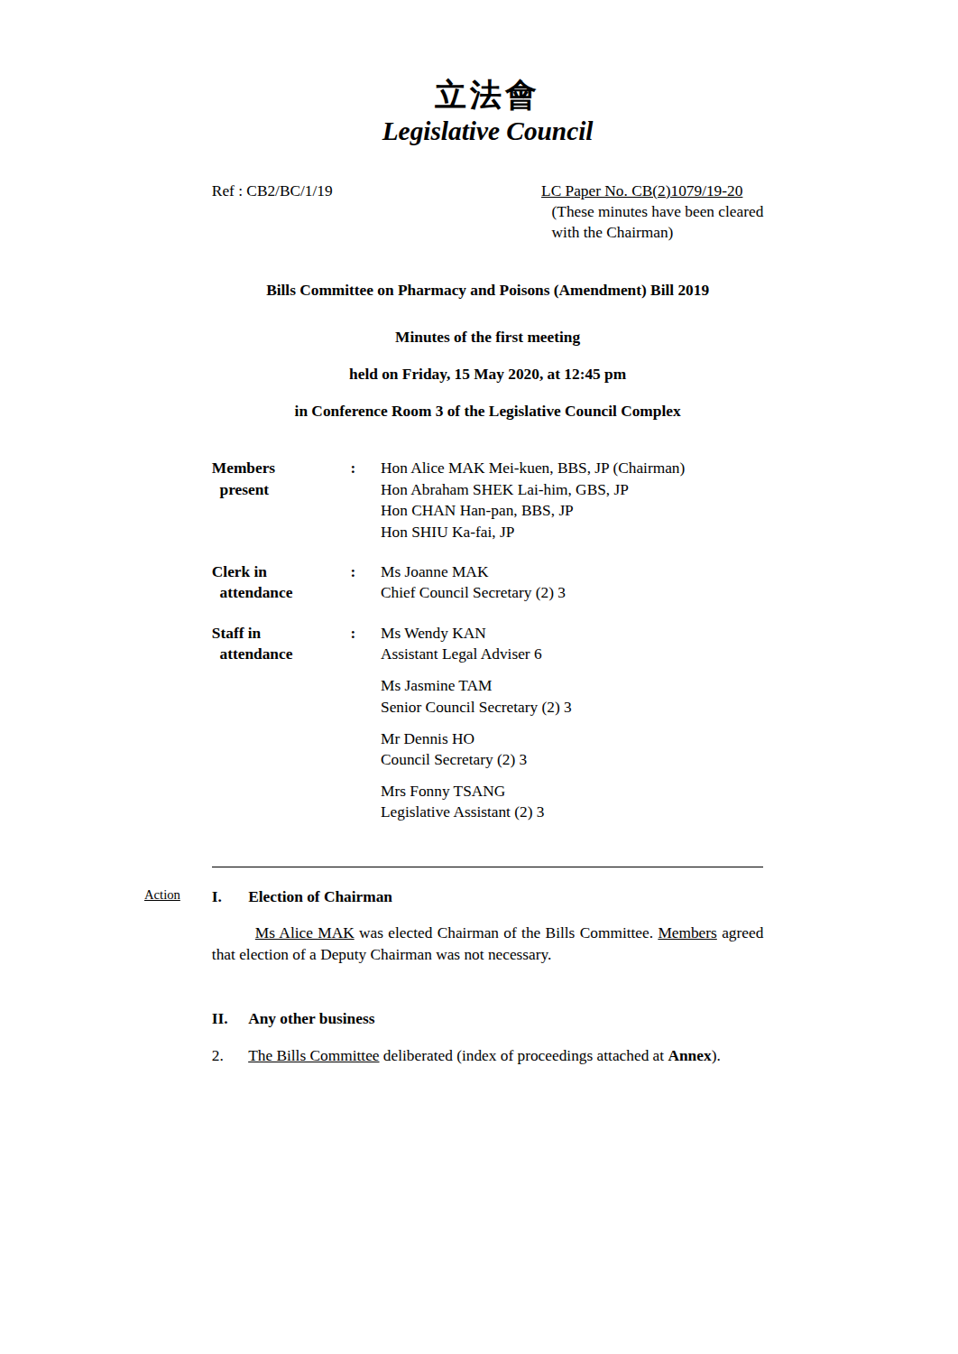立法會
Legislative Council
Ref : CB2/BC/1/19
LC Paper No. CB(2)1079/19-20 (These minutes have been cleared with the Chairman)
Bills Committee on Pharmacy and Poisons (Amendment) Bill 2019
Minutes of the first meeting
held on Friday, 15 May 2020, at 12:45 pm
in Conference Room 3 of the Legislative Council Complex
| Members present | : | Hon Alice MAK Mei-kuen, BBS, JP (Chairman) Hon Abraham SHEK Lai-him, GBS, JP Hon CHAN Han-pan, BBS, JP Hon SHIU Ka-fai, JP |
| Clerk in attendance | : | Ms Joanne MAK Chief Council Secretary (2) 3 |
| Staff in attendance | : | Ms Wendy KAN Assistant Legal Adviser 6 Ms Jasmine TAM Senior Council Secretary (2) 3 Mr Dennis HO Council Secretary (2) 3 Mrs Fonny TSANG Legislative Assistant (2) 3 |
Action
I. Election of Chairman
Ms Alice MAK was elected Chairman of the Bills Committee. Members agreed that election of a Deputy Chairman was not necessary.
II. Any other business
2. The Bills Committee deliberated (index of proceedings attached at Annex).